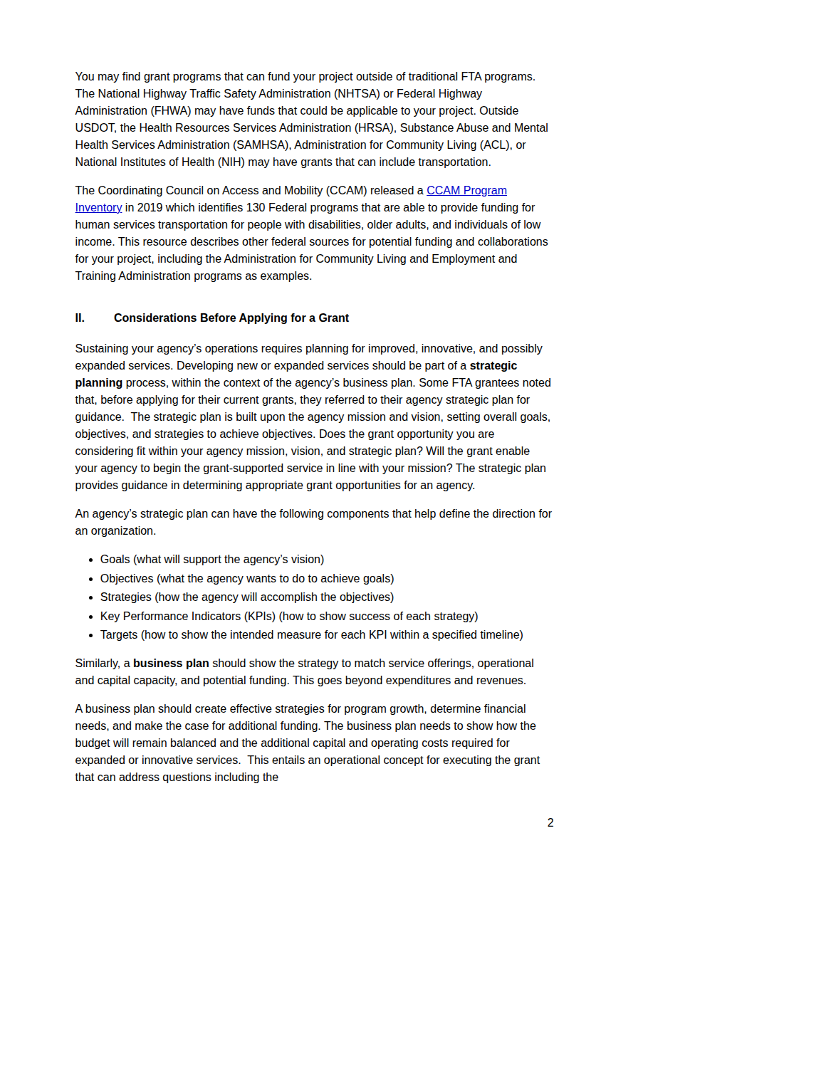You may find grant programs that can fund your project outside of traditional FTA programs. The National Highway Traffic Safety Administration (NHTSA) or Federal Highway Administration (FHWA) may have funds that could be applicable to your project. Outside USDOT, the Health Resources Services Administration (HRSA), Substance Abuse and Mental Health Services Administration (SAMHSA), Administration for Community Living (ACL), or National Institutes of Health (NIH) may have grants that can include transportation.
The Coordinating Council on Access and Mobility (CCAM) released a CCAM Program Inventory in 2019 which identifies 130 Federal programs that are able to provide funding for human services transportation for people with disabilities, older adults, and individuals of low income. This resource describes other federal sources for potential funding and collaborations for your project, including the Administration for Community Living and Employment and Training Administration programs as examples.
II. Considerations Before Applying for a Grant
Sustaining your agency’s operations requires planning for improved, innovative, and possibly expanded services. Developing new or expanded services should be part of a strategic planning process, within the context of the agency’s business plan. Some FTA grantees noted that, before applying for their current grants, they referred to their agency strategic plan for guidance. The strategic plan is built upon the agency mission and vision, setting overall goals, objectives, and strategies to achieve objectives. Does the grant opportunity you are considering fit within your agency mission, vision, and strategic plan? Will the grant enable your agency to begin the grant-supported service in line with your mission? The strategic plan provides guidance in determining appropriate grant opportunities for an agency.
An agency’s strategic plan can have the following components that help define the direction for an organization.
Goals (what will support the agency’s vision)
Objectives (what the agency wants to do to achieve goals)
Strategies (how the agency will accomplish the objectives)
Key Performance Indicators (KPIs) (how to show success of each strategy)
Targets (how to show the intended measure for each KPI within a specified timeline)
Similarly, a business plan should show the strategy to match service offerings, operational and capital capacity, and potential funding. This goes beyond expenditures and revenues.
A business plan should create effective strategies for program growth, determine financial needs, and make the case for additional funding. The business plan needs to show how the budget will remain balanced and the additional capital and operating costs required for expanded or innovative services. This entails an operational concept for executing the grant that can address questions including the
2